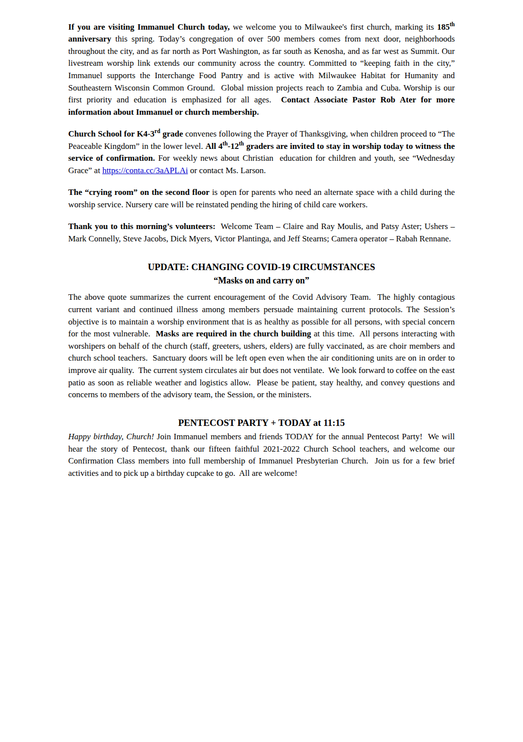If you are visiting Immanuel Church today, we welcome you to Milwaukee's first church, marking its 185th anniversary this spring. Today’s congregation of over 500 members comes from next door, neighborhoods throughout the city, and as far north as Port Washington, as far south as Kenosha, and as far west as Summit. Our livestream worship link extends our community across the country. Committed to “keeping faith in the city,” Immanuel supports the Interchange Food Pantry and is active with Milwaukee Habitat for Humanity and Southeastern Wisconsin Common Ground. Global mission projects reach to Zambia and Cuba. Worship is our first priority and education is emphasized for all ages. Contact Associate Pastor Rob Ater for more information about Immanuel or church membership.
Church School for K4-3rd grade convenes following the Prayer of Thanksgiving, when children proceed to “The Peaceable Kingdom” in the lower level. All 4th-12th graders are invited to stay in worship today to witness the service of confirmation. For weekly news about Christian education for children and youth, see “Wednesday Grace” at https://conta.cc/3aAPLAi or contact Ms. Larson.
The “crying room” on the second floor is open for parents who need an alternate space with a child during the worship service. Nursery care will be reinstated pending the hiring of child care workers.
Thank you to this morning’s volunteers: Welcome Team – Claire and Ray Moulis, and Patsy Aster; Ushers – Mark Connelly, Steve Jacobs, Dick Myers, Victor Plantinga, and Jeff Stearns; Camera operator – Rabah Rennane.
UPDATE: CHANGING COVID-19 CIRCUMSTANCES
“Masks on and carry on”
The above quote summarizes the current encouragement of the Covid Advisory Team. The highly contagious current variant and continued illness among members persuade maintaining current protocols. The Session’s objective is to maintain a worship environment that is as healthy as possible for all persons, with special concern for the most vulnerable. Masks are required in the church building at this time. All persons interacting with worshipers on behalf of the church (staff, greeters, ushers, elders) are fully vaccinated, as are choir members and church school teachers. Sanctuary doors will be left open even when the air conditioning units are on in order to improve air quality. The current system circulates air but does not ventilate. We look forward to coffee on the east patio as soon as reliable weather and logistics allow. Please be patient, stay healthy, and convey questions and concerns to members of the advisory team, the Session, or the ministers.
PENTECOST PARTY + TODAY at 11:15
Happy birthday, Church! Join Immanuel members and friends TODAY for the annual Pentecost Party! We will hear the story of Pentecost, thank our fifteen faithful 2021-2022 Church School teachers, and welcome our Confirmation Class members into full membership of Immanuel Presbyterian Church. Join us for a few brief activities and to pick up a birthday cupcake to go. All are welcome!